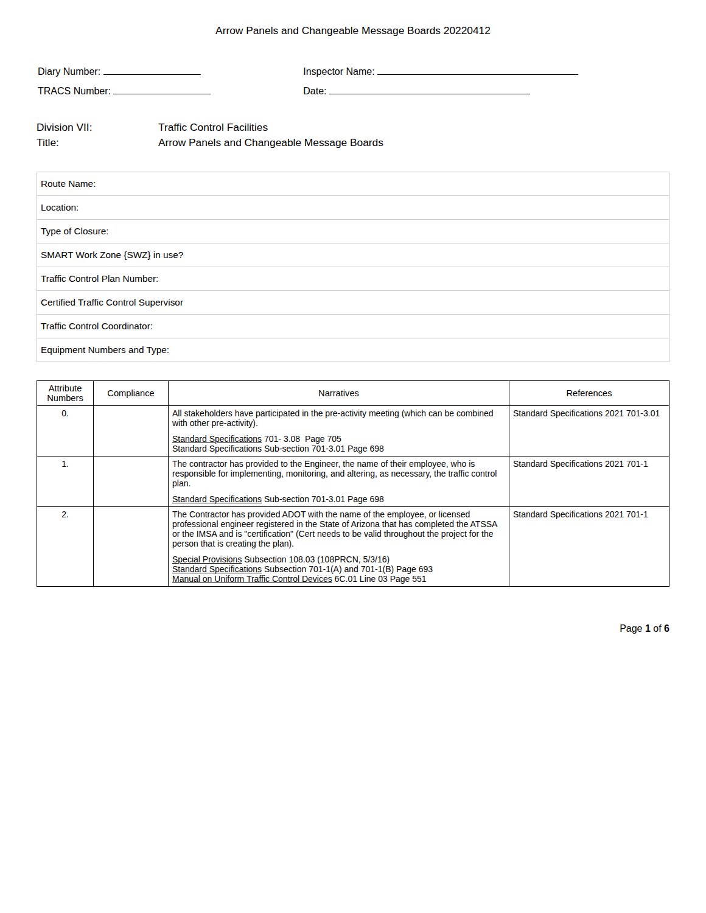Arrow Panels and Changeable Message Boards 20220412
| Diary Number: | Inspector Name: |
| TRACS Number: | Date: |
| Division VII: | Traffic Control Facilities |
| Title: | Arrow Panels and Changeable Message Boards |
| Route Name: |
| Location: |
| Type of Closure: |
| SMART Work Zone {SWZ} in use? |
| Traffic Control Plan Number: |
| Certified Traffic Control Supervisor |
| Traffic Control Coordinator: |
| Equipment Numbers and Type: |
| Attribute Numbers | Compliance | Narratives | References |
| --- | --- | --- | --- |
| 0. | | All stakeholders have participated in the pre-activity meeting (which can be combined with other pre-activity). Standard Specifications 701- 3.08 Page 705 Standard Specifications Sub-section 701-3.01 Page 698 | Standard Specifications 2021 701-3.01 |
| 1. | | The contractor has provided to the Engineer, the name of their employee, who is responsible for implementing, monitoring, and altering, as necessary, the traffic control plan. Standard Specifications Sub-section 701-3.01 Page 698 | Standard Specifications 2021 701-1 |
| 2. | | The Contractor has provided ADOT with the name of the employee, or licensed professional engineer registered in the State of Arizona that has completed the ATSSA or the IMSA and is "certification" (Cert needs to be valid throughout the project for the person that is creating the plan). Special Provisions Subsection 108.03 (108PRCN, 5/3/16) Standard Specifications Subsection 701-1(A) and 701-1(B) Page 693 Manual on Uniform Traffic Control Devices 6C.01 Line 03 Page 551 | Standard Specifications 2021 701-1 |
Page 1 of 6